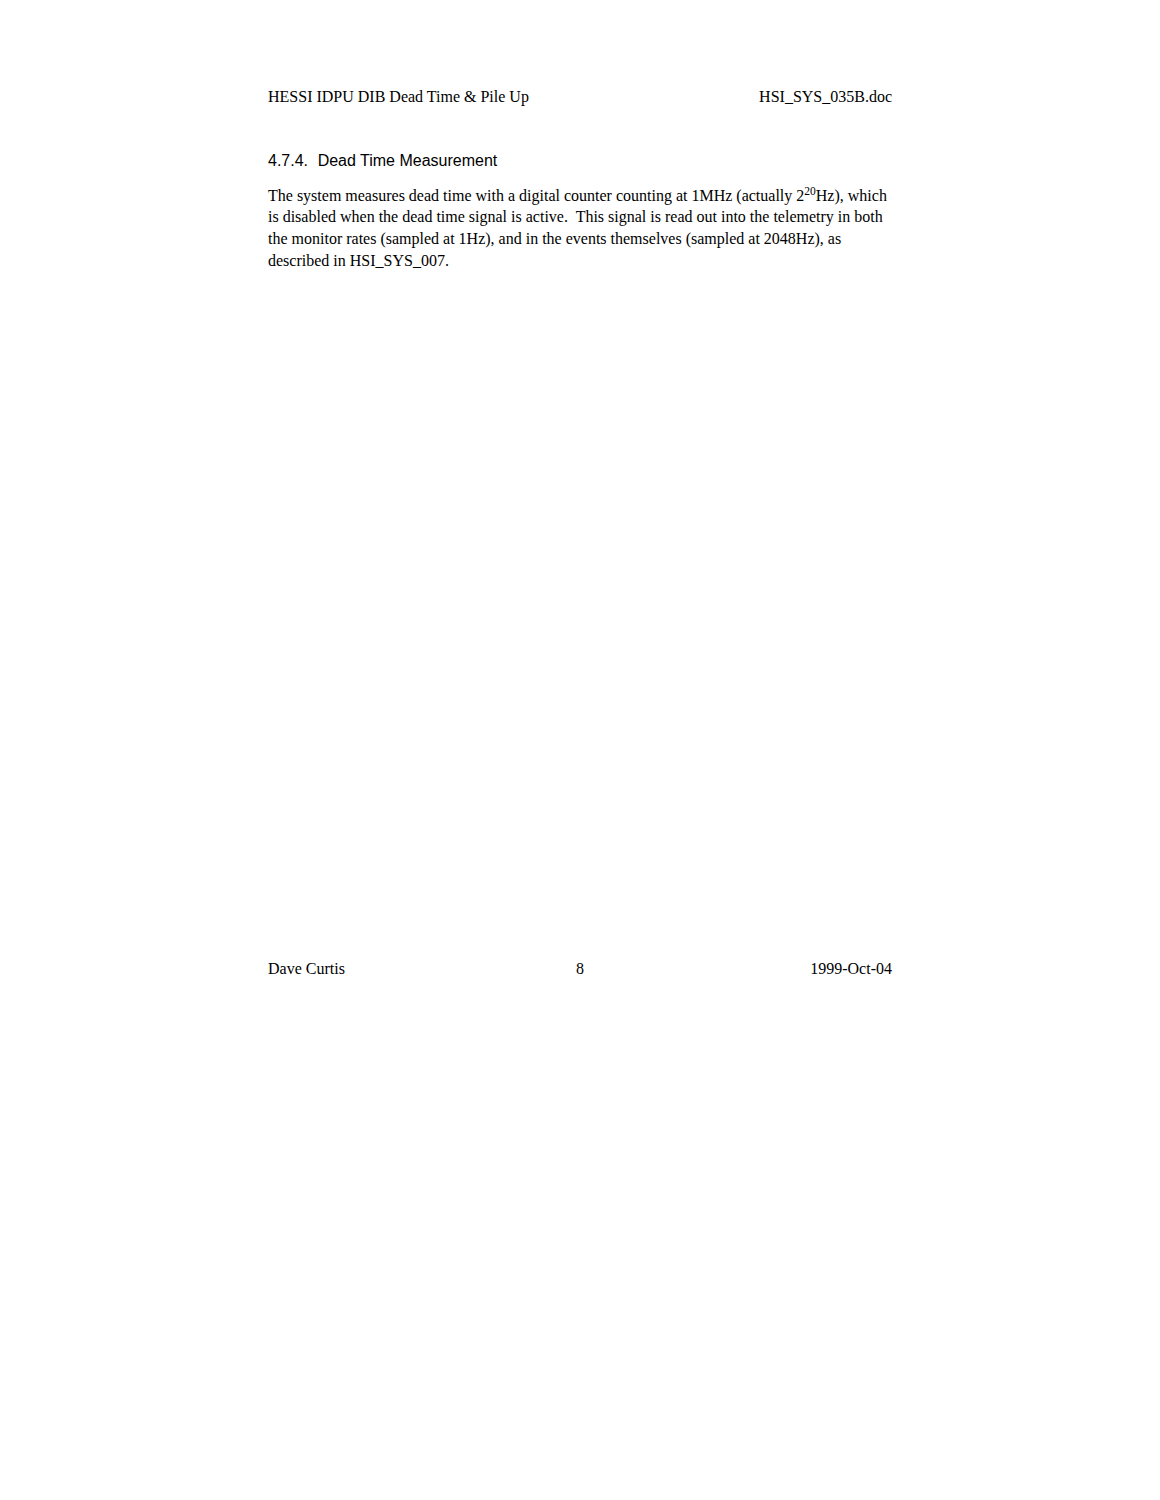HESSI IDPU DIB Dead Time & Pile Up HSI_SYS_035B.doc
4.7.4. Dead Time Measurement
The system measures dead time with a digital counter counting at 1MHz (actually 220Hz), which is disabled when the dead time signal is active. This signal is read out into the telemetry in both the monitor rates (sampled at 1Hz), and in the events themselves (sampled at 2048Hz), as described in HSI_SYS_007.
Dave Curtis 8 1999-Oct-04